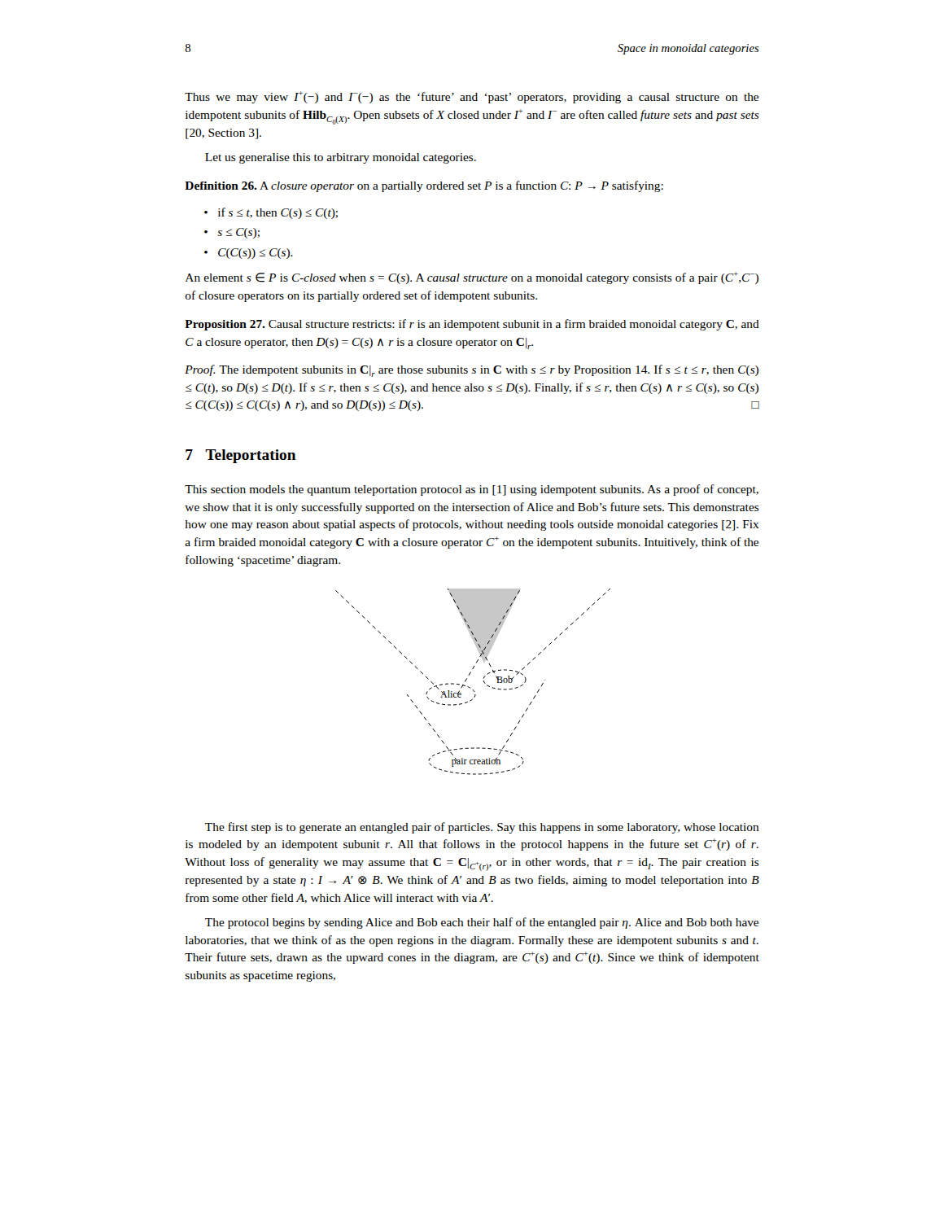8 Space in monoidal categories
Thus we may view I+(−) and I−(−) as the ‘future’ and ‘past’ operators, providing a causal structure on the idempotent subunits of HilbC0(X). Open subsets of X closed under I+ and I− are often called future sets and past sets [20, Section 3].
Let us generalise this to arbitrary monoidal categories.
Definition 26. A closure operator on a partially ordered set P is a function C: P → P satisfying:
if s ≤ t, then C(s) ≤ C(t);
s ≤ C(s);
C(C(s)) ≤ C(s).
An element s ∈ P is C-closed when s = C(s). A causal structure on a monoidal category consists of a pair (C+,C−) of closure operators on its partially ordered set of idempotent subunits.
Proposition 27. Causal structure restricts: if r is an idempotent subunit in a firm braided monoidal category C, and C a closure operator, then D(s) = C(s) ∧ r is a closure operator on C|r.
Proof. The idempotent subunits in C|r are those subunits s in C with s ≤ r by Proposition 14. If s ≤ t ≤ r, then C(s) ≤ C(t), so D(s) ≤ D(t). If s ≤ r, then s ≤ C(s), and hence also s ≤ D(s). Finally, if s ≤ r, then C(s) ∧ r ≤ C(s), so C(s) ≤ C(C(s)) ≤ C(C(s) ∧ r), and so D(D(s)) ≤ D(s). □
7 Teleportation
This section models the quantum teleportation protocol as in [1] using idempotent subunits. As a proof of concept, we show that it is only successfully supported on the intersection of Alice and Bob’s future sets. This demonstrates how one may reason about spatial aspects of protocols, without needing tools outside monoidal categories [2]. Fix a firm braided monoidal category C with a closure operator C+ on the idempotent subunits. Intuitively, think of the following ‘spacetime’ diagram.
Alice Bob pair creation
The first step is to generate an entangled pair of particles. Say this happens in some laboratory, whose location is modeled by an idempotent subunit r. All that follows in the protocol happens in the future set C+(r) of r. Without loss of generality we may assume that C = C|C+(r), or in other words, that r = idI. The pair creation is represented by a state η : I → A′ ⊗ B. We think of A′ and B as two fields, aiming to model teleportation into B from some other field A, which Alice will interact with via A′.
The protocol begins by sending Alice and Bob each their half of the entangled pair η. Alice and Bob both have laboratories, that we think of as the open regions in the diagram. Formally these are idempotent subunits s and t. Their future sets, drawn as the upward cones in the diagram, are C+(s) and C+(t). Since we think of idempotent subunits as spacetime regions,